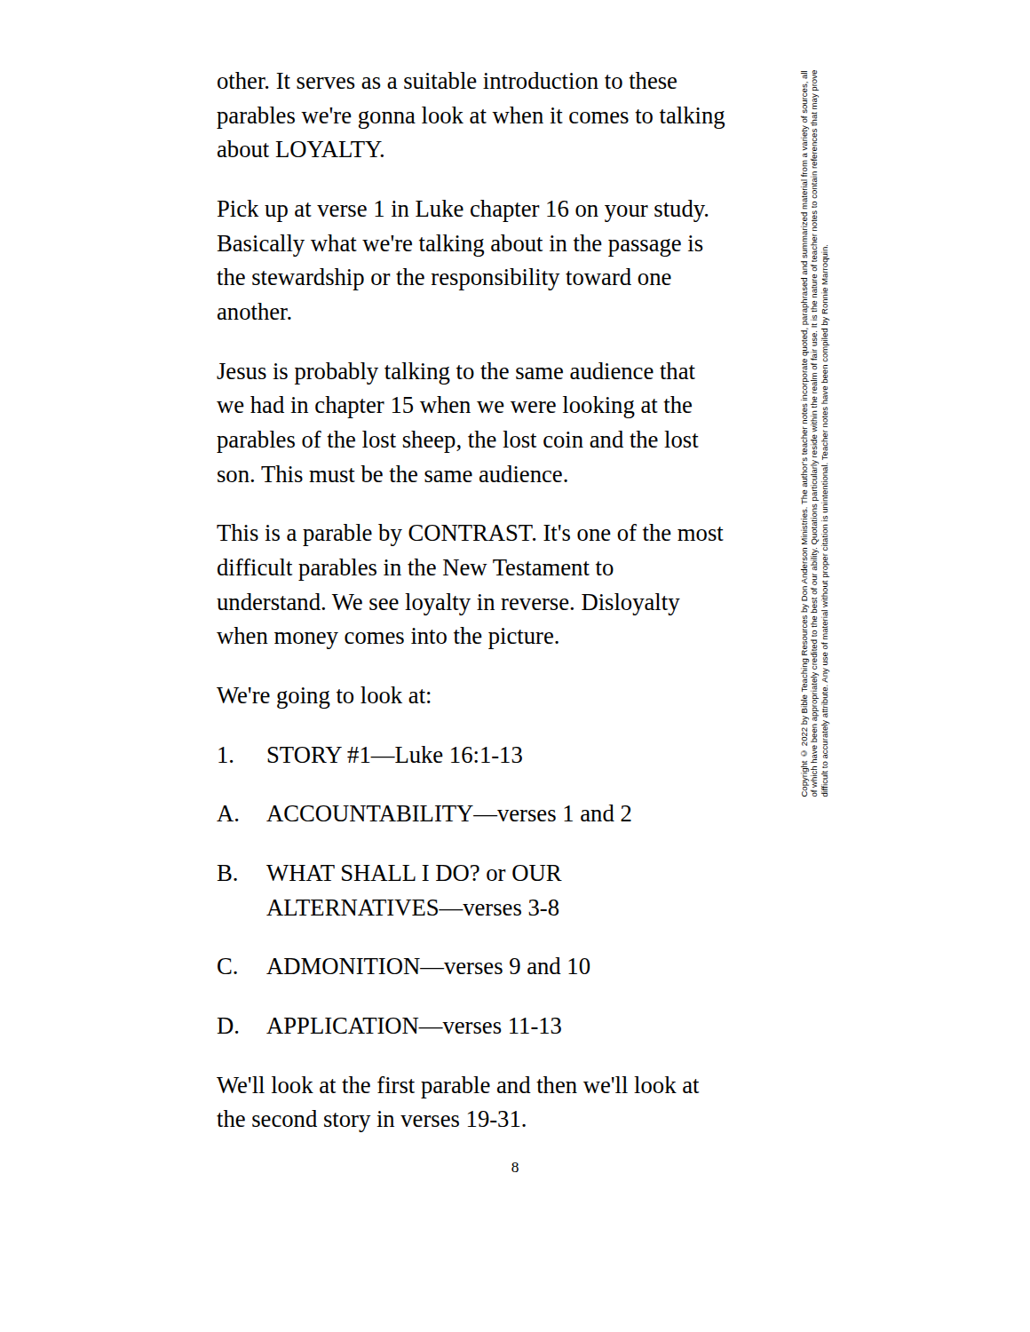Copyright © 2022 by Bible Teaching Resources by Don Anderson Ministries. The author's teacher notes incorporate quoted, paraphrased and summarized material from a variety of sources, all of which have been appropriately credited to the best of our ability. Quotations particularly reside within the realm of fair use. It is the nature of teacher notes to contain references that may prove difficult to accurately attribute. Any use of material without proper citation is unintentional. Teacher notes have been compiled by Ronnie Marroquin.
other. It serves as a suitable introduction to these parables we're gonna look at when it comes to talking about LOYALTY.
Pick up at verse 1 in Luke chapter 16 on your study. Basically what we're talking about in the passage is the stewardship or the responsibility toward one another.
Jesus is probably talking to the same audience that we had in chapter 15 when we were looking at the parables of the lost sheep, the lost coin and the lost son. This must be the same audience.
This is a parable by CONTRAST. It's one of the most difficult parables in the New Testament to understand. We see loyalty in reverse. Disloyalty when money comes into the picture.
We're going to look at:
1. STORY #1—Luke 16:1-13
A. ACCOUNTABILITY—verses 1 and 2
B. WHAT SHALL I DO? or OUR ALTERNATIVES—verses 3-8
C. ADMONITION—verses 9 and 10
D. APPLICATION—verses 11-13
We'll look at the first parable and then we'll look at the second story in verses 19-31.
8